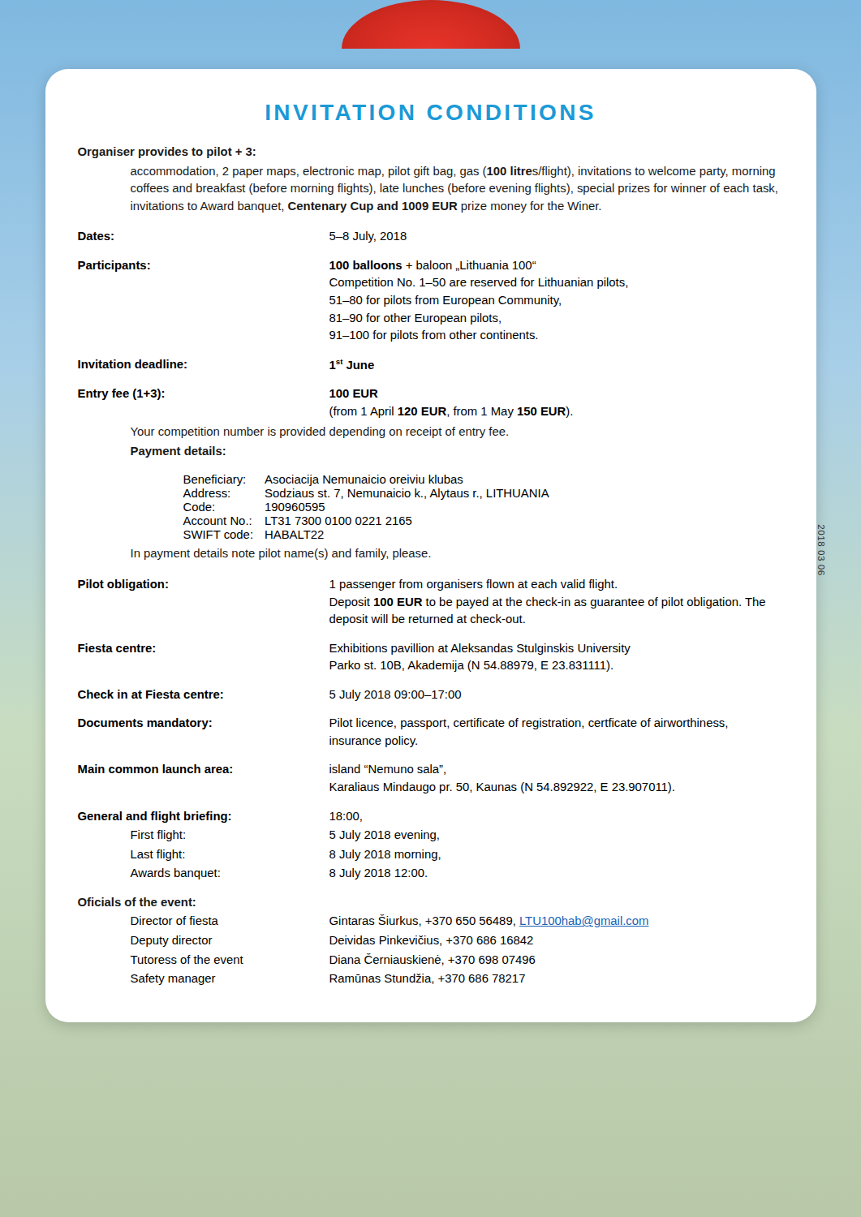2018 03 06
INVITATION CONDITIONS
Organiser provides to pilot + 3:
accommodation, 2 paper maps, electronic map, pilot gift bag, gas (100 litres/flight), invitations to welcome party, morning coffees and breakfast (before morning flights), late lunches (before evening flights), special prizes for winner of each task, invitations to Award banquet, Centenary Cup and 1009 EUR prize money for the Winer.
Dates:
5–8 July, 2018
Participants:
100 balloons + baloon „Lithuania 100“
Competition No. 1–50 are reserved for Lithuanian pilots,
51–80 for pilots from European Community,
81–90 for other European pilots,
91–100 for pilots from other continents.
Invitation deadline:
1st June
Entry fee (1+3):
100 EUR
(from 1 April 120 EUR, from 1 May 150 EUR).
Your competition number is provided depending on receipt of entry fee.
Payment details:
| Beneficiary: | Asociacija Nemunaicio oreiviu klubas |
| Address: | Sodziaus st. 7, Nemunaicio k., Alytaus r., LITHUANIA |
| Code: | 190960595 |
| Account No.: | LT31 7300 0100 0221 2165 |
| SWIFT code: | HABALT22 |
In payment details note pilot name(s) and family, please.
Pilot obligation:
1 passenger from organisers flown at each valid flight.
Deposit 100 EUR to be payed at the check-in as guarantee of pilot obligation. The deposit will be returned at check-out.
Fiesta centre:
Exhibitions pavillion at Aleksandas Stulginskis University
Parko st. 10B, Akademija (N 54.88979, E 23.831111).
Check in at Fiesta centre:
5 July 2018 09:00–17:00
Documents mandatory:
Pilot licence, passport, certificate of registration, certficate of airworthiness, insurance policy.
Main common launch area:
island “Nemuno sala”,
Karaliaus Mindaugo pr. 50, Kaunas (N 54.892922, E 23.907011).
General and flight briefing:
18:00,
First flight:
5 July 2018 evening,
Last flight:
8 July 2018 morning,
Awards banquet:
8 July 2018 12:00.
Oficials of the event:
Director of fiesta
Gintaras Šiurkus, +370 650 56489, LTU100hab@gmail.com
Deputy director
Deividas Pinkevičius, +370 686 16842
Tutoress of the event
Diana Černiauskienė, +370 698 07496
Safety manager
Ramūnas Stundžia, +370 686 78217